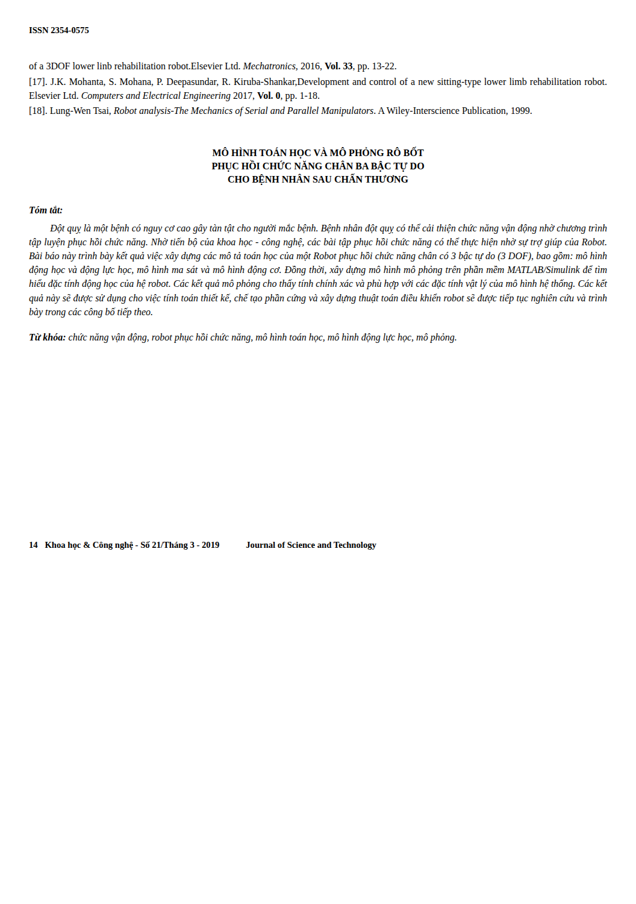ISSN 2354-0575
of a 3DOF lower linb rehabilitation robot.Elsevier Ltd. Mechatronics, 2016, Vol. 33, pp. 13-22.
[17]. J.K. Mohanta, S. Mohana, P. Deepasundar, R. Kiruba-Shankar,Development and control of a new sitting-type lower limb rehabilitation robot. Elsevier Ltd. Computers and Electrical Engineering 2017, Vol. 0, pp. 1-18.
[18]. Lung-Wen Tsai, Robot analysis-The Mechanics of Serial and Parallel Manipulators. A Wiley-Interscience Publication, 1999.
Mô hình toán học và mô phỏng rô bốt
phục hồi chức năng chân ba bậc tự do
cho bệnh nhân sau chấn thương
Tóm tắt:
Đột quỵ là một bệnh có nguy cơ cao gây tàn tật cho người mắc bệnh. Bệnh nhân đột quỵ có thể cải thiện chức năng vận động nhờ chương trình tập luyện phục hồi chức năng. Nhờ tiến bộ của khoa học - công nghệ, các bài tập phục hồi chức năng có thể thực hiện nhờ sự trợ giúp của Robot. Bài báo này trình bày kết quả việc xây dựng các mô tả toán học của một Robot phục hồi chức năng chân có 3 bậc tự do (3 DOF), bao gồm: mô hình động học và động lực học, mô hình ma sát và mô hình động cơ. Đồng thời, xây dựng mô hình mô phỏng trên phần mềm MATLAB/Simulink để tìm hiểu đặc tính động học của hệ robot. Các kết quả mô phỏng cho thấy tính chính xác và phù hợp với các đặc tính vật lý của mô hình hệ thống. Các kết quả này sẽ được sử dụng cho việc tính toán thiết kế, chế tạo phần cứng và xây dựng thuật toán điều khiển robot sẽ được tiếp tục nghiên cứu và trình bày trong các công bố tiếp theo.
Từ khóa: chức năng vận động, robot phục hồi chức năng, mô hình toán học, mô hình động lực học, mô phỏng.
14 Khoa học & Công nghệ - Số 21/Tháng 3 - 2019 Journal of Science and Technology